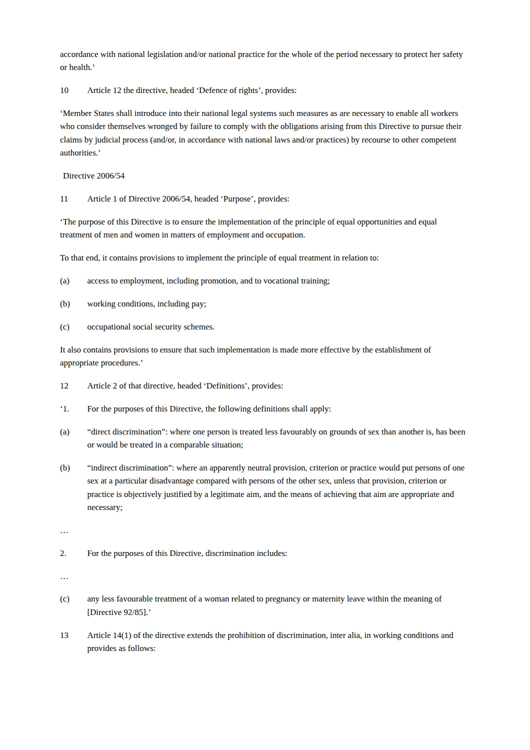accordance with national legislation and/or national practice for the whole of the period necessary to protect her safety or health.’
10
Article 12 the directive, headed ‘Defence of rights’, provides:
‘Member States shall introduce into their national legal systems such measures as are necessary to enable all workers who consider themselves wronged by failure to comply with the obligations arising from this Directive to pursue their claims by judicial process (and/or, in accordance with national laws and/or practices) by recourse to other competent authorities.’
Directive 2006/54
11
Article 1 of Directive 2006/54, headed ‘Purpose’, provides:
‘The purpose of this Directive is to ensure the implementation of the principle of equal opportunities and equal treatment of men and women in matters of employment and occupation.
To that end, it contains provisions to implement the principle of equal treatment in relation to:
(a)
access to employment, including promotion, and to vocational training;
(b)
working conditions, including pay;
(c)
occupational social security schemes.
It also contains provisions to ensure that such implementation is made more effective by the establishment of appropriate procedures.’
12
Article 2 of that directive, headed ‘Definitions’, provides:
‘1.
For the purposes of this Directive, the following definitions shall apply:
(a)
“direct discrimination”: where one person is treated less favourably on grounds of sex than another is, has been or would be treated in a comparable situation;
(b)
“indirect discrimination”: where an apparently neutral provision, criterion or practice would put persons of one sex at a particular disadvantage compared with persons of the other sex, unless that provision, criterion or practice is objectively justified by a legitimate aim, and the means of achieving that aim are appropriate and necessary;
…
2.
For the purposes of this Directive, discrimination includes:
…
(c)
any less favourable treatment of a woman related to pregnancy or maternity leave within the meaning of [Directive 92/85].’
13
Article 14(1) of the directive extends the prohibition of discrimination, inter alia, in working conditions and provides as follows: